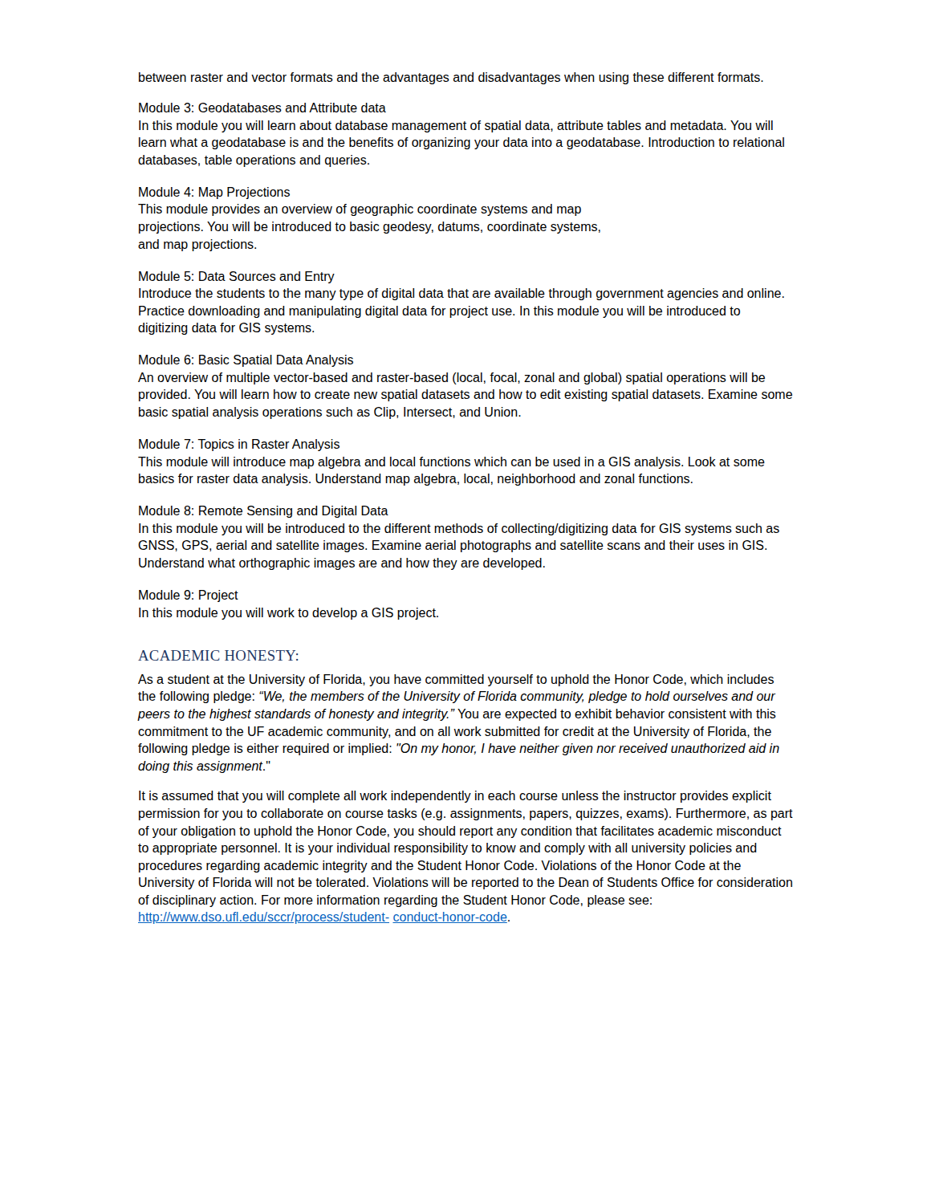between raster and vector formats and the advantages and disadvantages when using these different formats.
Module 3: Geodatabases and Attribute data
In this module you will learn about database management of spatial data, attribute tables and metadata. You will learn what a geodatabase is and the benefits of organizing your data into a geodatabase. Introduction to relational databases, table operations and queries.
Module 4: Map Projections
This module provides an overview of geographic coordinate systems and map
projections. You will be introduced to basic geodesy, datums, coordinate systems,
and map projections.
Module 5: Data Sources and Entry
Introduce the students to the many type of digital data that are available through government agencies and online. Practice downloading and manipulating digital data for project use. In this module you will be introduced to digitizing data for GIS systems.
Module 6: Basic Spatial Data Analysis
An overview of multiple vector-based and raster-based (local, focal, zonal and global) spatial operations will be provided. You will learn how to create new spatial datasets and how to edit existing spatial datasets. Examine some basic spatial analysis operations such as Clip, Intersect, and Union.
Module 7: Topics in Raster Analysis
This module will introduce map algebra and local functions which can be used in a GIS analysis. Look at some basics for raster data analysis. Understand map algebra, local, neighborhood and zonal functions.
Module 8: Remote Sensing and Digital Data
In this module you will be introduced to the different methods of collecting/digitizing data for GIS systems such as GNSS, GPS, aerial and satellite images. Examine aerial photographs and satellite scans and their uses in GIS. Understand what orthographic images are and how they are developed.
Module 9: Project
In this module you will work to develop a GIS project.
ACADEMIC HONESTY:
As a student at the University of Florida, you have committed yourself to uphold the Honor Code, which includes the following pledge: “We, the members of the University of Florida community, pledge to hold ourselves and our peers to the highest standards of honesty and integrity.” You are expected to exhibit behavior consistent with this commitment to the UF academic community, and on all work submitted for credit at the University of Florida, the following pledge is either required or implied: "On my honor, I have neither given nor received unauthorized aid in doing this assignment."
It is assumed that you will complete all work independently in each course unless the instructor provides explicit permission for you to collaborate on course tasks (e.g. assignments, papers, quizzes, exams). Furthermore, as part of your obligation to uphold the Honor Code, you should report any condition that facilitates academic misconduct to appropriate personnel. It is your individual responsibility to know and comply with all university policies and procedures regarding academic integrity and the Student Honor Code. Violations of the Honor Code at the University of Florida will not be tolerated. Violations will be reported to the Dean of Students Office for consideration of disciplinary action. For more information regarding the Student Honor Code, please see: http://www.dso.ufl.edu/sccr/process/student- conduct-honor-code.